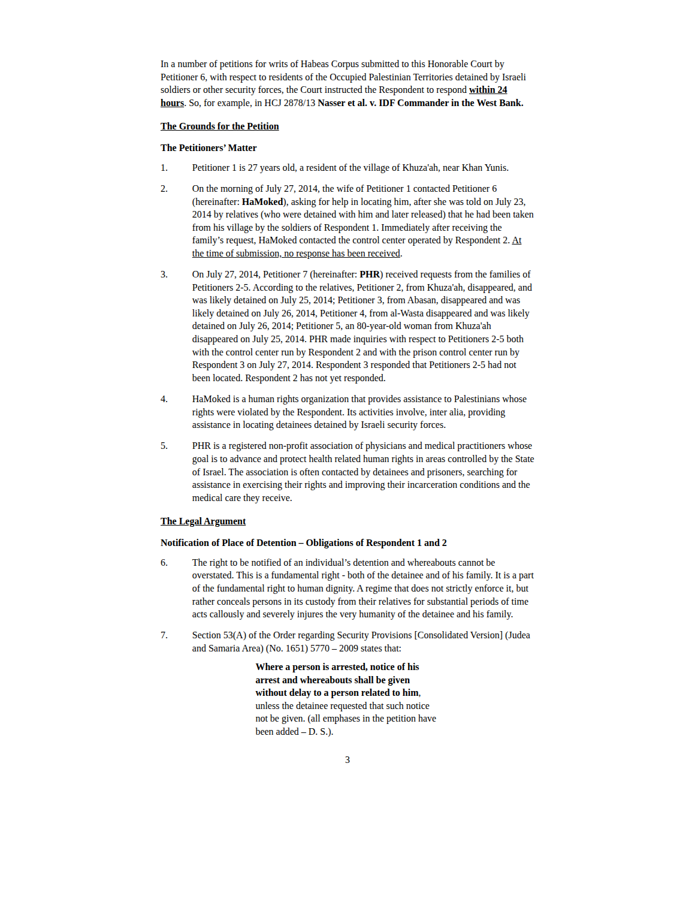In a number of petitions for writs of Habeas Corpus submitted to this Honorable Court by Petitioner 6, with respect to residents of the Occupied Palestinian Territories detained by Israeli soldiers or other security forces, the Court instructed the Respondent to respond within 24 hours. So, for example, in HCJ 2878/13 Nasser et al. v. IDF Commander in the West Bank.
The Grounds for the Petition
The Petitioners’ Matter
1. Petitioner 1 is 27 years old, a resident of the village of Khuza'ah, near Khan Yunis.
2. On the morning of July 27, 2014, the wife of Petitioner 1 contacted Petitioner 6 (hereinafter: HaMoked), asking for help in locating him, after she was told on July 23, 2014 by relatives (who were detained with him and later released) that he had been taken from his village by the soldiers of Respondent 1. Immediately after receiving the family’s request, HaMoked contacted the control center operated by Respondent 2. At the time of submission, no response has been received.
3. On July 27, 2014, Petitioner 7 (hereinafter: PHR) received requests from the families of Petitioners 2-5. According to the relatives, Petitioner 2, from Khuza'ah, disappeared, and was likely detained on July 25, 2014; Petitioner 3, from Abasan, disappeared and was likely detained on July 26, 2014, Petitioner 4, from al-Wasta disappeared and was likely detained on July 26, 2014; Petitioner 5, an 80-year-old woman from Khuza'ah disappeared on July 25, 2014. PHR made inquiries with respect to Petitioners 2-5 both with the control center run by Respondent 2 and with the prison control center run by Respondent 3 on July 27, 2014. Respondent 3 responded that Petitioners 2-5 had not been located. Respondent 2 has not yet responded.
4. HaMoked is a human rights organization that provides assistance to Palestinians whose rights were violated by the Respondent. Its activities involve, inter alia, providing assistance in locating detainees detained by Israeli security forces.
5. PHR is a registered non-profit association of physicians and medical practitioners whose goal is to advance and protect health related human rights in areas controlled by the State of Israel. The association is often contacted by detainees and prisoners, searching for assistance in exercising their rights and improving their incarceration conditions and the medical care they receive.
The Legal Argument
Notification of Place of Detention – Obligations of Respondent 1 and 2
6. The right to be notified of an individual’s detention and whereabouts cannot be overstated. This is a fundamental right - both of the detainee and of his family. It is a part of the fundamental right to human dignity. A regime that does not strictly enforce it, but rather conceals persons in its custody from their relatives for substantial periods of time acts callously and severely injures the very humanity of the detainee and his family.
7. Section 53(A) of the Order regarding Security Provisions [Consolidated Version] (Judea and Samaria Area) (No. 1651) 5770 – 2009 states that:
Where a person is arrested, notice of his arrest and whereabouts shall be given without delay to a person related to him, unless the detainee requested that such notice not be given. (all emphases in the petition have been added – D. S.).
3